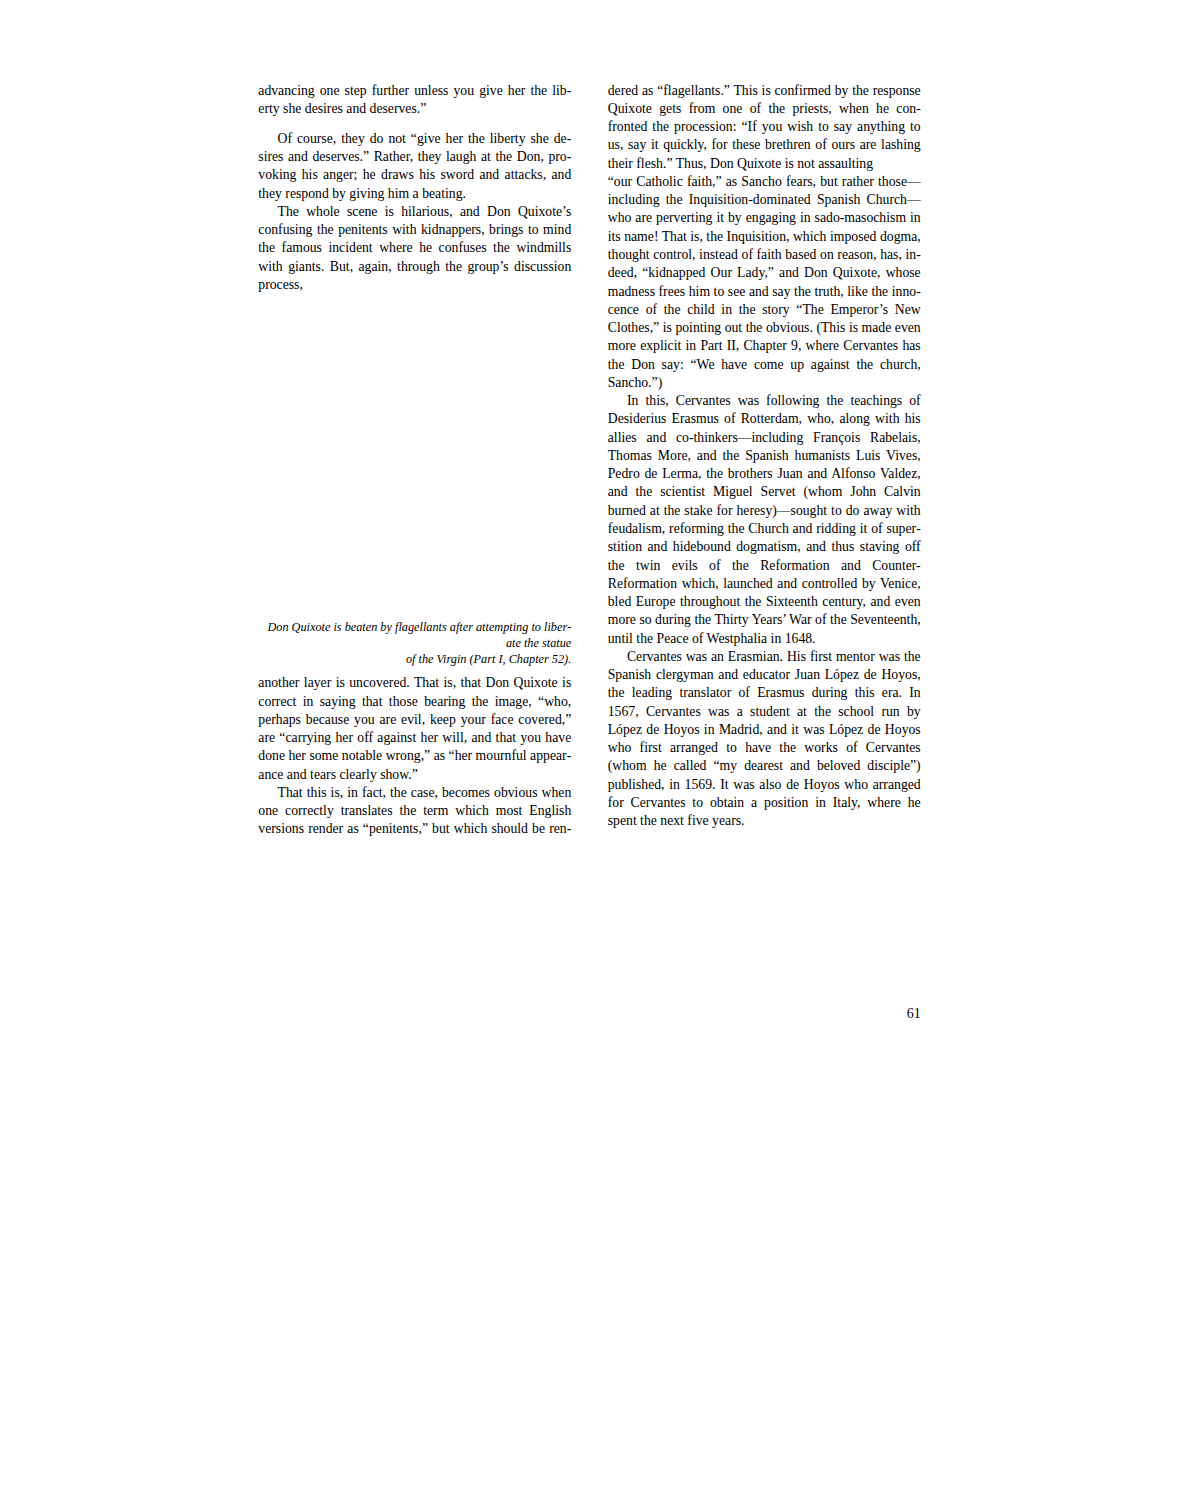advancing one step further unless you give her the liberty she desires and deserves.”
Of course, they do not “give her the liberty she desires and deserves.” Rather, they laugh at the Don, provoking his anger; he draws his sword and attacks, and they respond by giving him a beating.
The whole scene is hilarious, and Don Quixote’s confusing the penitents with kidnappers, brings to mind the famous incident where he confuses the windmills with giants. But, again, through the group’s discussion process,
Don Quixote is beaten by flagellants after attempting to liberate the statue
of the Virgin (Part I, Chapter 52).
another layer is uncovered. That is, that Don Quixote is correct in saying that those bearing the image, “who, perhaps because you are evil, keep your face covered,” are “carrying her off against her will, and that you have done her some notable wrong,” as “her mournful appearance and tears clearly show.”
That this is, in fact, the case, becomes obvious when one correctly translates the term which most English versions render as “penitents,” but which should be rendered as “flagellants.” This is confirmed by the response Quixote gets from one of the priests, when he confronted the procession: “If you wish to say anything to us, say it quickly, for these brethren of ours are lashing their flesh.” Thus, Don Quixote is not assaulting
“our Catholic faith,” as Sancho fears, but rather those—including the Inquisition-dominated Spanish Church—who are perverting it by engaging in sado-masochism in its name! That is, the Inquisition, which imposed dogma, thought control, instead of faith based on reason, has, indeed, “kidnapped Our Lady,” and Don Quixote, whose madness frees him to see and say the truth, like the innocence of the child in the story “The Emperor’s New Clothes,” is pointing out the obvious. (This is made even more explicit in Part II, Chapter 9, where Cervantes has the Don say: “We have come up against the church, Sancho.”)
In this, Cervantes was following the teachings of Desiderius Erasmus of Rotterdam, who, along with his allies and co-thinkers—including François Rabelais, Thomas More, and the Spanish humanists Luis Vives, Pedro de Lerma, the brothers Juan and Alfonso Valdez, and the scientist Miguel Servet (whom John Calvin burned at the stake for heresy)—sought to do away with feudalism, reforming the Church and ridding it of superstition and hidebound dogmatism, and thus staving off the twin evils of the Reformation and Counter-Reformation which, launched and controlled by Venice, bled Europe throughout the Sixteenth century, and even more so during the Thirty Years’ War of the Seventeenth, until the Peace of Westphalia in 1648.
Cervantes was an Erasmian. His first mentor was the Spanish clergyman and educator Juan López de Hoyos, the leading translator of Erasmus during this era. In 1567, Cervantes was a student at the school run by López de Hoyos in Madrid, and it was López de Hoyos who first arranged to have the works of Cervantes (whom he called “my dearest and beloved disciple”) published, in 1569. It was also de Hoyos who arranged for Cervantes to obtain a position in Italy, where he spent the next five years.
61